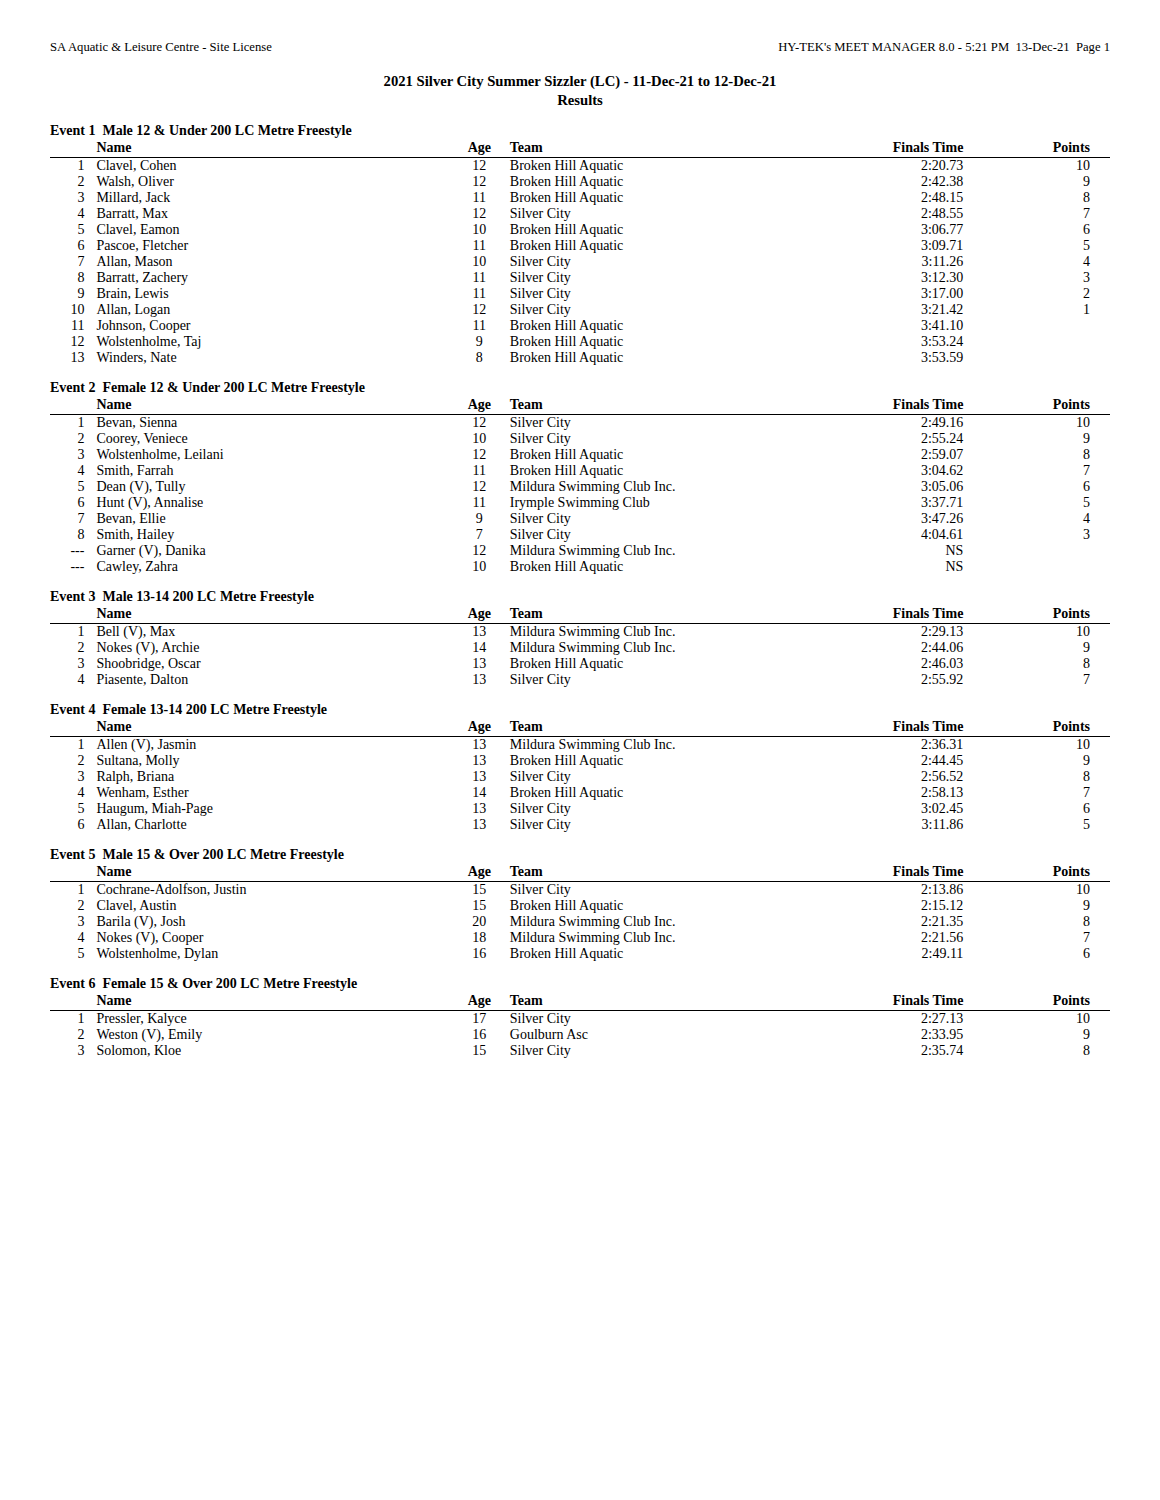SA Aquatic & Leisure Centre - Site License HY-TEK's MEET MANAGER 8.0 - 5:21 PM 13-Dec-21 Page 1
2021 Silver City Summer Sizzler (LC) - 11-Dec-21 to 12-Dec-21
Results
Event 1 Male 12 & Under 200 LC Metre Freestyle
| | Name | Age | Team | Finals Time | Points |
| --- | --- | --- | --- | --- | --- |
| 1 | Clavel, Cohen | 12 | Broken Hill Aquatic | 2:20.73 | 10 |
| 2 | Walsh, Oliver | 12 | Broken Hill Aquatic | 2:42.38 | 9 |
| 3 | Millard, Jack | 11 | Broken Hill Aquatic | 2:48.15 | 8 |
| 4 | Barratt, Max | 12 | Silver City | 2:48.55 | 7 |
| 5 | Clavel, Eamon | 10 | Broken Hill Aquatic | 3:06.77 | 6 |
| 6 | Pascoe, Fletcher | 11 | Broken Hill Aquatic | 3:09.71 | 5 |
| 7 | Allan, Mason | 10 | Silver City | 3:11.26 | 4 |
| 8 | Barratt, Zachery | 11 | Silver City | 3:12.30 | 3 |
| 9 | Brain, Lewis | 11 | Silver City | 3:17.00 | 2 |
| 10 | Allan, Logan | 12 | Silver City | 3:21.42 | 1 |
| 11 | Johnson, Cooper | 11 | Broken Hill Aquatic | 3:41.10 | |
| 12 | Wolstenholme, Taj | 9 | Broken Hill Aquatic | 3:53.24 | |
| 13 | Winders, Nate | 8 | Broken Hill Aquatic | 3:53.59 | |
Event 2 Female 12 & Under 200 LC Metre Freestyle
| | Name | Age | Team | Finals Time | Points |
| --- | --- | --- | --- | --- | --- |
| 1 | Bevan, Sienna | 12 | Silver City | 2:49.16 | 10 |
| 2 | Coorey, Veniece | 10 | Silver City | 2:55.24 | 9 |
| 3 | Wolstenholme, Leilani | 12 | Broken Hill Aquatic | 2:59.07 | 8 |
| 4 | Smith, Farrah | 11 | Broken Hill Aquatic | 3:04.62 | 7 |
| 5 | Dean (V), Tully | 12 | Mildura Swimming Club Inc. | 3:05.06 | 6 |
| 6 | Hunt (V), Annalise | 11 | Irymple Swimming Club | 3:37.71 | 5 |
| 7 | Bevan, Ellie | 9 | Silver City | 3:47.26 | 4 |
| 8 | Smith, Hailey | 7 | Silver City | 4:04.61 | 3 |
| --- | Garner (V), Danika | 12 | Mildura Swimming Club Inc. | NS | |
| --- | Cawley, Zahra | 10 | Broken Hill Aquatic | NS | |
Event 3 Male 13-14 200 LC Metre Freestyle
| | Name | Age | Team | Finals Time | Points |
| --- | --- | --- | --- | --- | --- |
| 1 | Bell (V), Max | 13 | Mildura Swimming Club Inc. | 2:29.13 | 10 |
| 2 | Nokes (V), Archie | 14 | Mildura Swimming Club Inc. | 2:44.06 | 9 |
| 3 | Shoobridge, Oscar | 13 | Broken Hill Aquatic | 2:46.03 | 8 |
| 4 | Piasente, Dalton | 13 | Silver City | 2:55.92 | 7 |
Event 4 Female 13-14 200 LC Metre Freestyle
| | Name | Age | Team | Finals Time | Points |
| --- | --- | --- | --- | --- | --- |
| 1 | Allen (V), Jasmin | 13 | Mildura Swimming Club Inc. | 2:36.31 | 10 |
| 2 | Sultana, Molly | 13 | Broken Hill Aquatic | 2:44.45 | 9 |
| 3 | Ralph, Briana | 13 | Silver City | 2:56.52 | 8 |
| 4 | Wenham, Esther | 14 | Broken Hill Aquatic | 2:58.13 | 7 |
| 5 | Haugum, Miah-Page | 13 | Silver City | 3:02.45 | 6 |
| 6 | Allan, Charlotte | 13 | Silver City | 3:11.86 | 5 |
Event 5 Male 15 & Over 200 LC Metre Freestyle
| | Name | Age | Team | Finals Time | Points |
| --- | --- | --- | --- | --- | --- |
| 1 | Cochrane-Adolfson, Justin | 15 | Silver City | 2:13.86 | 10 |
| 2 | Clavel, Austin | 15 | Broken Hill Aquatic | 2:15.12 | 9 |
| 3 | Barila (V), Josh | 20 | Mildura Swimming Club Inc. | 2:21.35 | 8 |
| 4 | Nokes (V), Cooper | 18 | Mildura Swimming Club Inc. | 2:21.56 | 7 |
| 5 | Wolstenholme, Dylan | 16 | Broken Hill Aquatic | 2:49.11 | 6 |
Event 6 Female 15 & Over 200 LC Metre Freestyle
| | Name | Age | Team | Finals Time | Points |
| --- | --- | --- | --- | --- | --- |
| 1 | Pressler, Kalyce | 17 | Silver City | 2:27.13 | 10 |
| 2 | Weston (V), Emily | 16 | Goulburn Asc | 2:33.95 | 9 |
| 3 | Solomon, Kloe | 15 | Silver City | 2:35.74 | 8 |